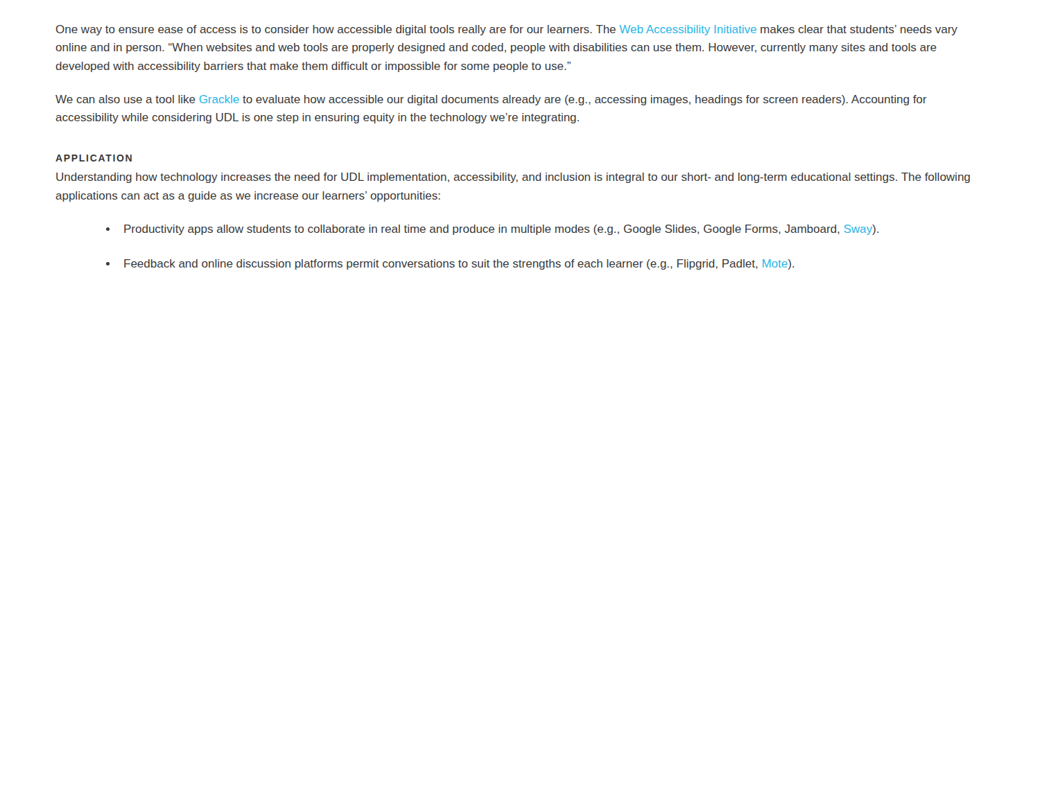One way to ensure ease of access is to consider how accessible digital tools really are for our learners. The Web Accessibility Initiative makes clear that students’ needs vary online and in person. “When websites and web tools are properly designed and coded, people with disabilities can use them. However, currently many sites and tools are developed with accessibility barriers that make them difficult or impossible for some people to use.”
We can also use a tool like Grackle to evaluate how accessible our digital documents already are (e.g., accessing images, headings for screen readers). Accounting for accessibility while considering UDL is one step in ensuring equity in the technology we’re integrating.
Application
Understanding how technology increases the need for UDL implementation, accessibility, and inclusion is integral to our short- and long-term educational settings. The following applications can act as a guide as we increase our learners’ opportunities:
Productivity apps allow students to collaborate in real time and produce in multiple modes (e.g., Google Slides, Google Forms, Jamboard, Sway).
Feedback and online discussion platforms permit conversations to suit the strengths of each learner (e.g., Flipgrid, Padlet, Mote).